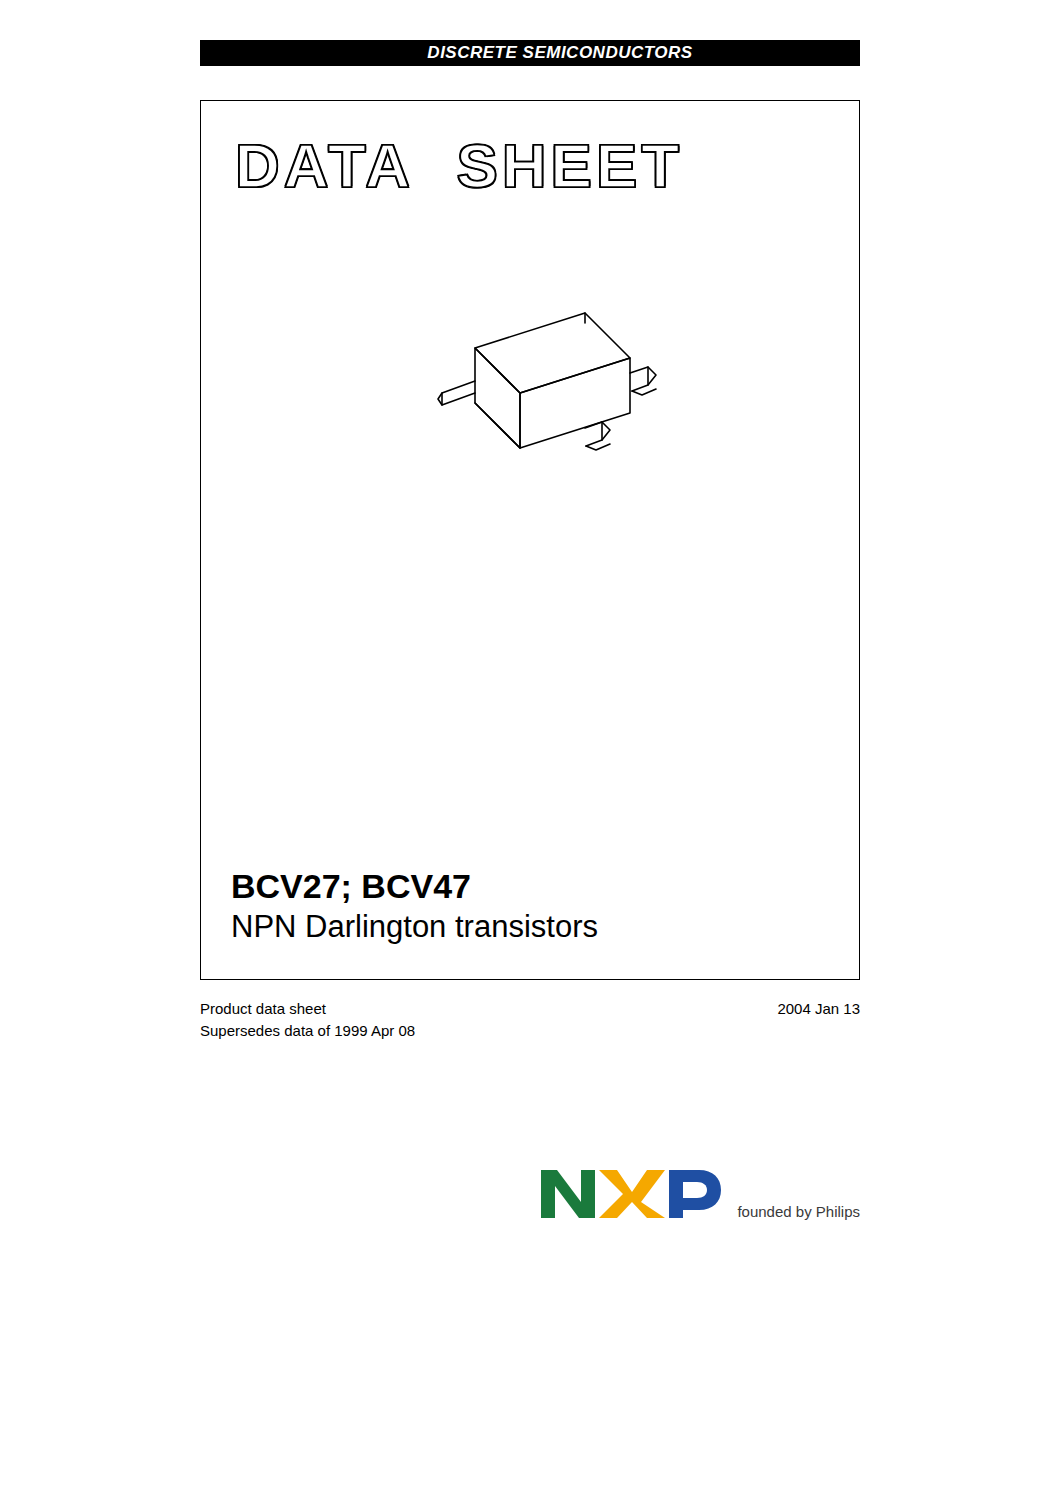DISCRETE SEMICONDUCTORS
DATA SHEET
BCV27; BCV47
NPN Darlington transistors
Product data sheet
Supersedes data of 1999 Apr 08
2004 Jan 13
founded by Philips